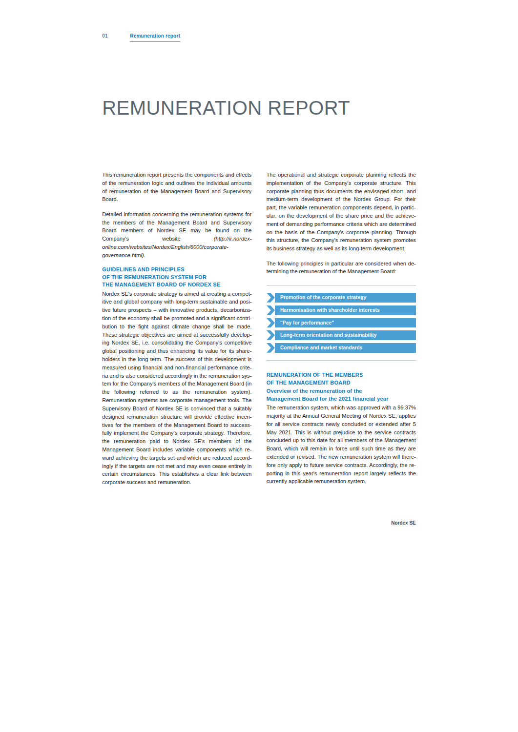01 Remuneration report
REMUNERATION REPORT
This remuneration report presents the components and effects of the remuneration logic and outlines the individual amounts of remuneration of the Management Board and Supervisory Board.
Detailed information concerning the remuneration systems for the members of the Management Board and Supervisory Board members of Nordex SE may be found on the Company's website (http://ir.nordex-online.com/websites/Nordex/English/6000/corporate-governance.html).
GUIDELINES AND PRINCIPLES
OF THE REMUNERATION SYSTEM FOR
THE MANAGEMENT BOARD OF NORDEX SE
Nordex SE's corporate strategy is aimed at creating a competitive and global company with long-term sustainable and positive future prospects – with innovative products, decarbonization of the economy shall be promoted and a significant contribution to the fight against climate change shall be made. These strategic objectives are aimed at successfully developing Nordex SE, i.e. consolidating the Company's competitive global positioning and thus enhancing its value for its shareholders in the long term. The success of this development is measured using financial and non-financial performance criteria and is also considered accordingly in the remuneration system for the Company's members of the Management Board (in the following referred to as the remuneration system). Remuneration systems are corporate management tools. The Supervisory Board of Nordex SE is convinced that a suitably designed remuneration structure will provide effective incentives for the members of the Management Board to successfully implement the Company's corporate strategy. Therefore, the remuneration paid to Nordex SE's members of the Management Board includes variable components which reward achieving the targets set and which are reduced accordingly if the targets are not met and may even cease entirely in certain circumstances. This establishes a clear link between corporate success and remuneration.
The operational and strategic corporate planning reflects the implementation of the Company's corporate structure. This corporate planning thus documents the envisaged short- and medium-term development of the Nordex Group. For their part, the variable remuneration components depend, in particular, on the development of the share price and the achievement of demanding performance criteria which are determined on the basis of the Company's corporate planning. Through this structure, the Company's remuneration system promotes its business strategy as well as its long-term development.
The following principles in particular are considered when determining the remuneration of the Management Board:
Promotion of the corporate strategy
Harmonisation with shareholder interests
"Pay for performance"
Long-term orientation and sustainability
Compliance and market standards
REMUNERATION OF THE MEMBERS
OF THE MANAGEMENT BOARD
Overview of the remuneration of the
Management Board for the 2021 financial year
The remuneration system, which was approved with a 99.37% majority at the Annual General Meeting of Nordex SE, applies for all service contracts newly concluded or extended after 5 May 2021. This is without prejudice to the service contracts concluded up to this date for all members of the Management Board, which will remain in force until such time as they are extended or revised. The new remuneration system will therefore only apply to future service contracts. Accordingly, the reporting in this year's remuneration report largely reflects the currently applicable remuneration system.
Nordex SE